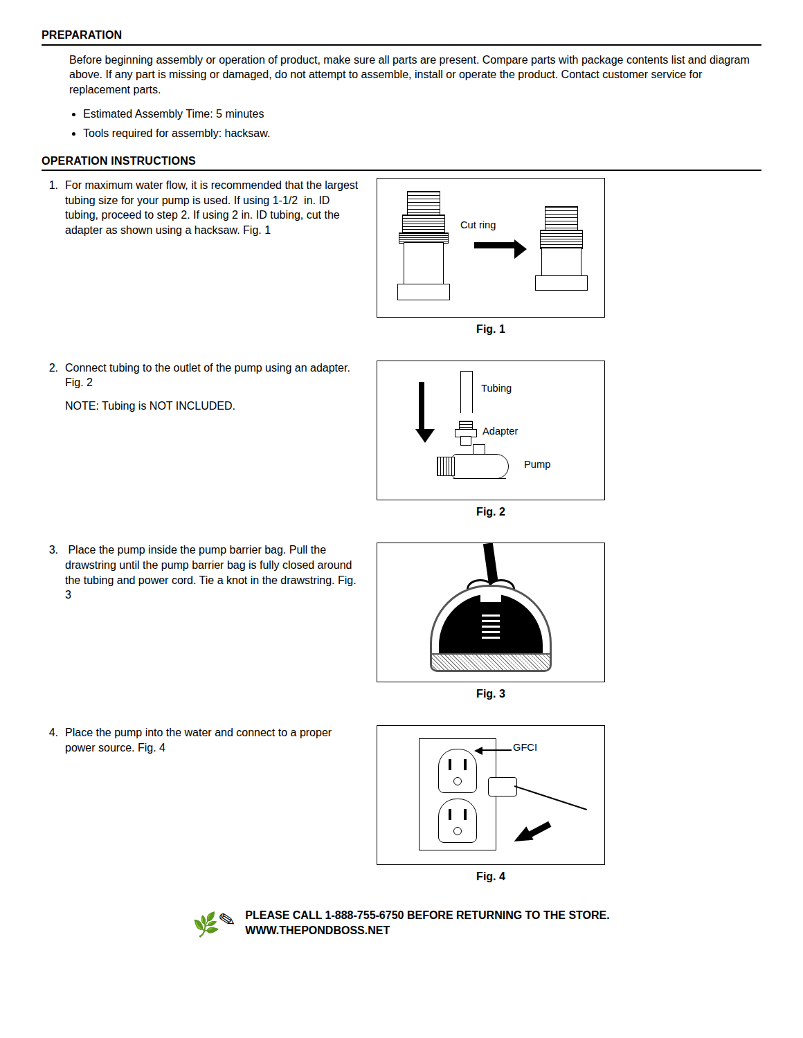PREPARATION
Before beginning assembly or operation of product, make sure all parts are present. Compare parts with package contents list and diagram above. If any part is missing or damaged, do not attempt to assemble, install or operate the product. Contact customer service for replacement parts.
Estimated Assembly Time: 5 minutes
Tools required for assembly: hacksaw.
OPERATION INSTRUCTIONS
1
For maximum water flow, it is recommended that the largest tubing size for your pump is used. If using 1-1/2 in. ID tubing, proceed to step 2. If using 2 in. ID tubing, cut the adapter as shown using a hacksaw. Fig. 1
Cut ring
Fig. 1
2
Connect tubing to the outlet of the pump using an adapter. Fig. 2
NOTE: Tubing is NOT INCLUDED.
Tubing
Adapter
Pump
Fig. 2
3
Place the pump inside the pump barrier bag. Pull the drawstring until the pump barrier bag is fully closed around the tubing and power cord. Tie a knot in the drawstring. Fig. 3
Fig. 3
4
Place the pump into the water and connect to a proper power source. Fig. 4
GFCI
Fig. 4
🌿✎
PLEASE CALL 1-888-755-6750 BEFORE RETURNING TO THE STORE.
WWW.THEPONDBOSS.NET